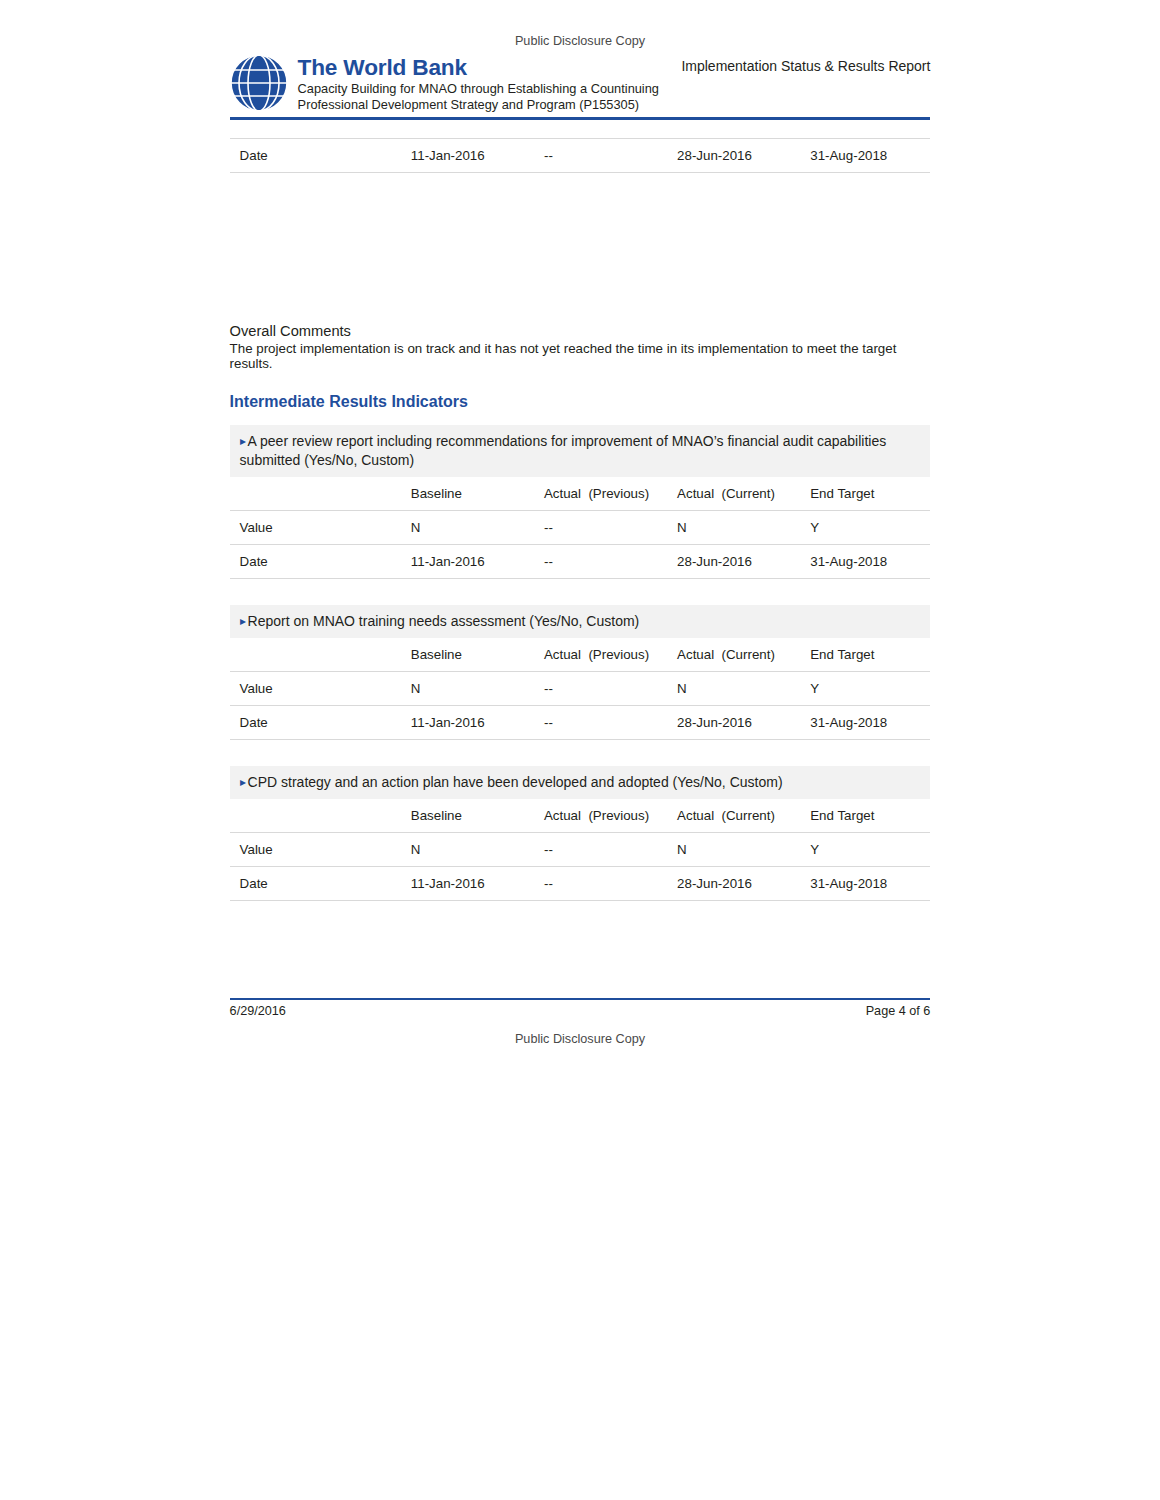Public Disclosure Copy
The World Bank
Capacity Building for MNAO through Establishing a Countinuing Professional Development Strategy and Program (P155305)
Implementation Status & Results Report
| Date | 11-Jan-2016 | -- | 28-Jun-2016 | 31-Aug-2018 |
Overall Comments
The project implementation is on track and it has not yet reached the time in its implementation to meet the target results.
Intermediate Results Indicators
▸A peer review report including recommendations for improvement of MNAO’s financial audit capabilities submitted (Yes/No, Custom)
| | Baseline | Actual (Previous) | Actual (Current) | End Target |
| Value | N | -- | N | Y |
| Date | 11-Jan-2016 | -- | 28-Jun-2016 | 31-Aug-2018 |
▸Report on MNAO training needs assessment (Yes/No, Custom)
| | Baseline | Actual (Previous) | Actual (Current) | End Target |
| Value | N | -- | N | Y |
| Date | 11-Jan-2016 | -- | 28-Jun-2016 | 31-Aug-2018 |
▸CPD strategy and an action plan have been developed and adopted (Yes/No, Custom)
| | Baseline | Actual (Previous) | Actual (Current) | End Target |
| Value | N | -- | N | Y |
| Date | 11-Jan-2016 | -- | 28-Jun-2016 | 31-Aug-2018 |
6/29/2016
Page 4 of 6
Public Disclosure Copy